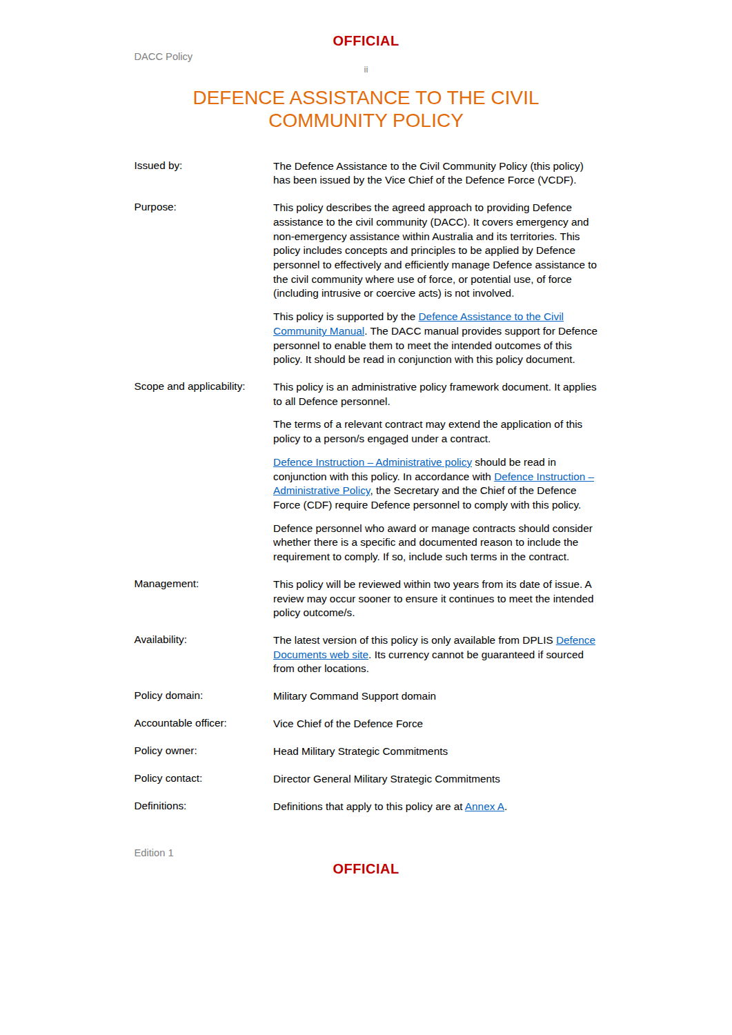OFFICIAL
DACC Policy
ii
DEFENCE ASSISTANCE TO THE CIVIL
COMMUNITY POLICY
| Issued by: | The Defence Assistance to the Civil Community Policy (this policy) has been issued by the Vice Chief of the Defence Force (VCDF). |
| Purpose: | This policy describes the agreed approach to providing Defence assistance to the civil community (DACC). It covers emergency and non-emergency assistance within Australia and its territories. This policy includes concepts and principles to be applied by Defence personnel to effectively and efficiently manage Defence assistance to the civil community where use of force, or potential use, of force (including intrusive or coercive acts) is not involved. This policy is supported by the Defence Assistance to the Civil Community Manual . The DACC manual provides support for Defence personnel to enable them to meet the intended outcomes of this policy. It should be read in conjunction with this policy document. |
| Scope and applicability: | This policy is an administrative policy framework document. It applies to all Defence personnel. The terms of a relevant contract may extend the application of this policy to a person/s engaged under a contract. Defence Instruction – Administrative policy should be read in conjunction with this policy. In accordance with Defence Instruction – Administrative Policy , the Secretary and the Chief of the Defence Force (CDF) require Defence personnel to comply with this policy. Defence personnel who award or manage contracts should consider whether there is a specific and documented reason to include the requirement to comply. If so, include such terms in the contract. |
| Management: | This policy will be reviewed within two years from its date of issue. A review may occur sooner to ensure it continues to meet the intended policy outcome/s. |
| Availability: | The latest version of this policy is only available from DPLIS Defence Documents web site . Its currency cannot be guaranteed if sourced from other locations. |
| Policy domain: | Military Command Support domain |
| Accountable officer: | Vice Chief of the Defence Force |
| Policy owner: | Head Military Strategic Commitments |
| Policy contact: | Director General Military Strategic Commitments |
| Definitions: | Definitions that apply to this policy are at Annex A . |
Edition 1
OFFICIAL